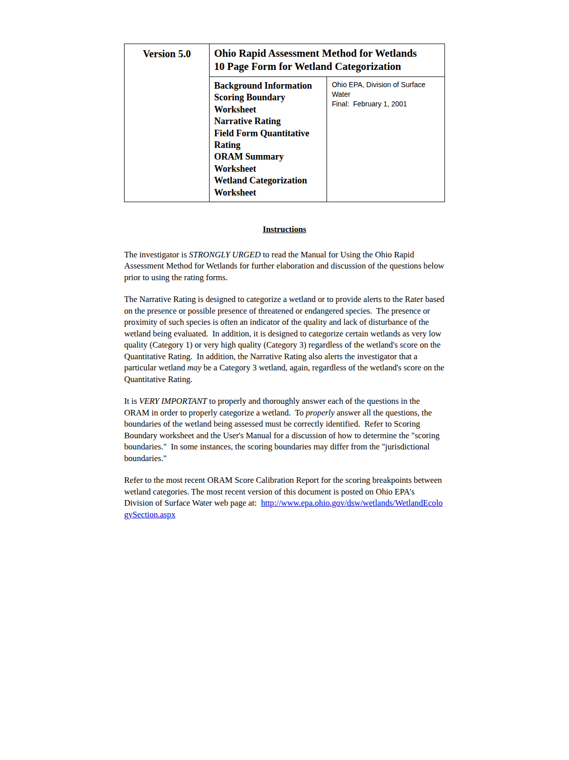| Version 5.0 | Ohio Rapid Assessment Method for Wetlands 10 Page Form for Wetland Categorization |
| Background Information Scoring Boundary Worksheet Narrative Rating Field Form Quantitative Rating ORAM Summary Worksheet Wetland Categorization Worksheet | Ohio EPA, Division of Surface Water Final: February 1, 2001 |
Instructions
The investigator is STRONGLY URGED to read the Manual for Using the Ohio Rapid Assessment Method for Wetlands for further elaboration and discussion of the questions below prior to using the rating forms.
The Narrative Rating is designed to categorize a wetland or to provide alerts to the Rater based on the presence or possible presence of threatened or endangered species. The presence or proximity of such species is often an indicator of the quality and lack of disturbance of the wetland being evaluated. In addition, it is designed to categorize certain wetlands as very low quality (Category 1) or very high quality (Category 3) regardless of the wetland's score on the Quantitative Rating. In addition, the Narrative Rating also alerts the investigator that a particular wetland may be a Category 3 wetland, again, regardless of the wetland's score on the Quantitative Rating.
It is VERY IMPORTANT to properly and thoroughly answer each of the questions in the ORAM in order to properly categorize a wetland. To properly answer all the questions, the boundaries of the wetland being assessed must be correctly identified. Refer to Scoring Boundary worksheet and the User's Manual for a discussion of how to determine the "scoring boundaries." In some instances, the scoring boundaries may differ from the "jurisdictional boundaries."
Refer to the most recent ORAM Score Calibration Report for the scoring breakpoints between wetland categories. The most recent version of this document is posted on Ohio EPA's Division of Surface Water web page at: http://www.epa.ohio.gov/dsw/wetlands/WetlandEcologySection.aspx